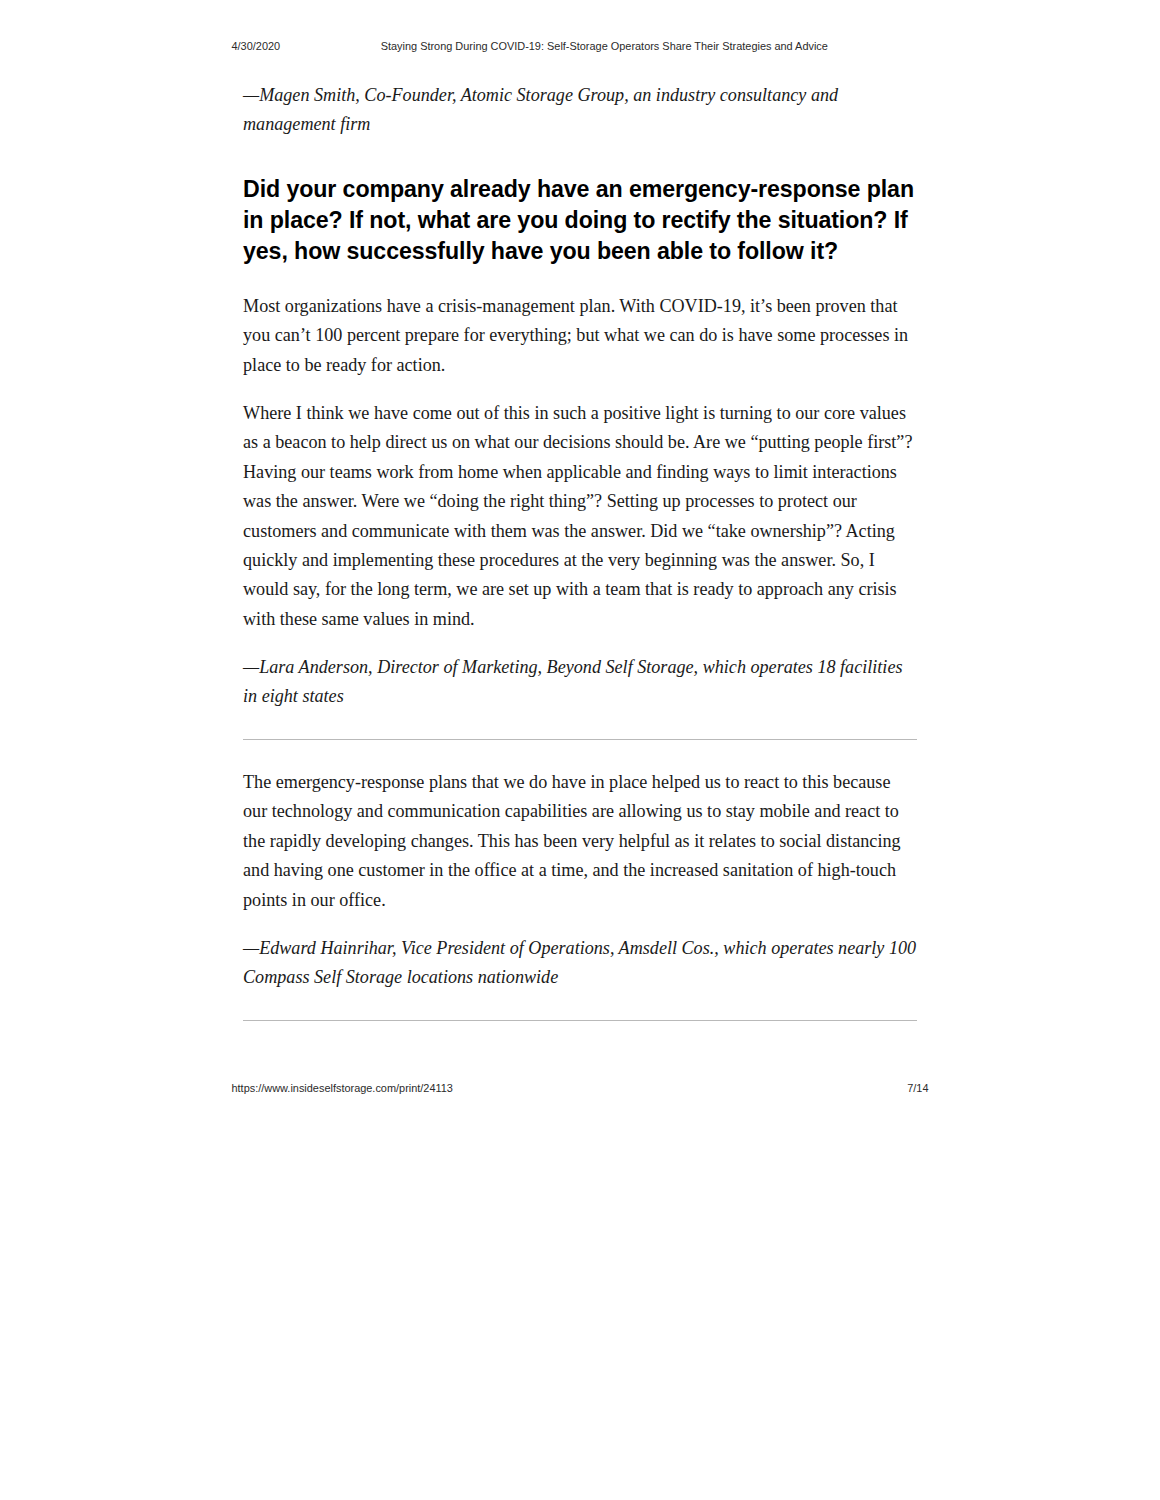4/30/2020 Staying Strong During COVID-19: Self-Storage Operators Share Their Strategies and Advice
—Magen Smith, Co-Founder, Atomic Storage Group, an industry consultancy and management firm
Did your company already have an emergency-response plan in place? If not, what are you doing to rectify the situation? If yes, how successfully have you been able to follow it?
Most organizations have a crisis-management plan. With COVID-19, it’s been proven that you can’t 100 percent prepare for everything; but what we can do is have some processes in place to be ready for action.
Where I think we have come out of this in such a positive light is turning to our core values as a beacon to help direct us on what our decisions should be. Are we “putting people first”? Having our teams work from home when applicable and finding ways to limit interactions was the answer. Were we “doing the right thing”? Setting up processes to protect our customers and communicate with them was the answer. Did we “take ownership”? Acting quickly and implementing these procedures at the very beginning was the answer. So, I would say, for the long term, we are set up with a team that is ready to approach any crisis with these same values in mind.
—Lara Anderson, Director of Marketing, Beyond Self Storage, which operates 18 facilities in eight states
The emergency-response plans that we do have in place helped us to react to this because our technology and communication capabilities are allowing us to stay mobile and react to the rapidly developing changes. This has been very helpful as it relates to social distancing and having one customer in the office at a time, and the increased sanitation of high-touch points in our office.
—Edward Hainrihar, Vice President of Operations, Amsdell Cos., which operates nearly 100 Compass Self Storage locations nationwide
https://www.insideselfstorage.com/print/24113 7/14